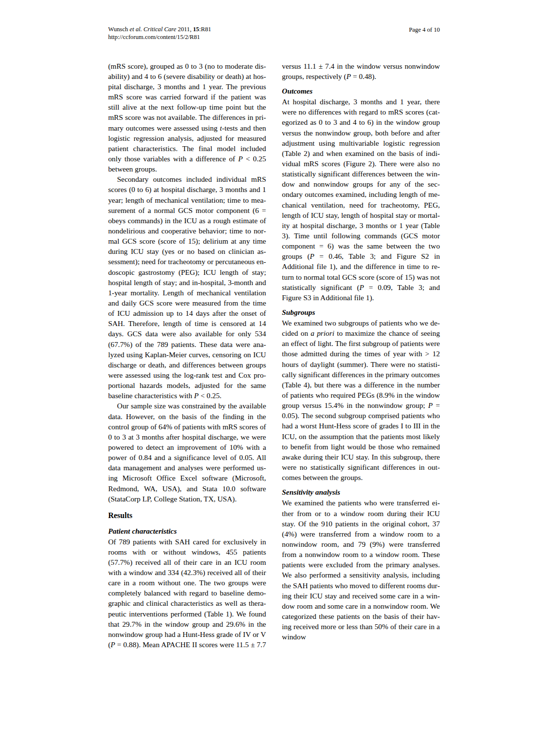Wunsch et al. Critical Care 2011, 15:R81
http://ccforum.com/content/15/2/R81
Page 4 of 10
(mRS score), grouped as 0 to 3 (no to moderate disability) and 4 to 6 (severe disability or death) at hospital discharge, 3 months and 1 year. The previous mRS score was carried forward if the patient was still alive at the next follow-up time point but the mRS score was not available. The differences in primary outcomes were assessed using t-tests and then logistic regression analysis, adjusted for measured patient characteristics. The final model included only those variables with a difference of P < 0.25 between groups.
Secondary outcomes included individual mRS scores (0 to 6) at hospital discharge, 3 months and 1 year; length of mechanical ventilation; time to measurement of a normal GCS motor component (6 = obeys commands) in the ICU as a rough estimate of nondelirious and cooperative behavior; time to normal GCS score (score of 15); delirium at any time during ICU stay (yes or no based on clinician assessment); need for tracheotomy or percutaneous endoscopic gastrostomy (PEG); ICU length of stay; hospital length of stay; and in-hospital, 3-month and 1-year mortality. Length of mechanical ventilation and daily GCS score were measured from the time of ICU admission up to 14 days after the onset of SAH. Therefore, length of time is censored at 14 days. GCS data were also available for only 534 (67.7%) of the 789 patients. These data were analyzed using Kaplan-Meier curves, censoring on ICU discharge or death, and differences between groups were assessed using the log-rank test and Cox proportional hazards models, adjusted for the same baseline characteristics with P < 0.25.
Our sample size was constrained by the available data. However, on the basis of the finding in the control group of 64% of patients with mRS scores of 0 to 3 at 3 months after hospital discharge, we were powered to detect an improvement of 10% with a power of 0.84 and a significance level of 0.05. All data management and analyses were performed using Microsoft Office Excel software (Microsoft, Redmond, WA, USA), and Stata 10.0 software (StataCorp LP, College Station, TX, USA).
Results
Patient characteristics
Of 789 patients with SAH cared for exclusively in rooms with or without windows, 455 patients (57.7%) received all of their care in an ICU room with a window and 334 (42.3%) received all of their care in a room without one. The two groups were completely balanced with regard to baseline demographic and clinical characteristics as well as therapeutic interventions performed (Table 1). We found that 29.7% in the window group and 29.6% in the nonwindow group had a Hunt-Hess grade of IV or V (P = 0.88). Mean APACHE II scores were 11.5 ± 7.7 versus 11.1 ± 7.4 in the window versus nonwindow groups, respectively (P = 0.48).
Outcomes
At hospital discharge, 3 months and 1 year, there were no differences with regard to mRS scores (categorized as 0 to 3 and 4 to 6) in the window group versus the nonwindow group, both before and after adjustment using multivariable logistic regression (Table 2) and when examined on the basis of individual mRS scores (Figure 2). There were also no statistically significant differences between the window and nonwindow groups for any of the secondary outcomes examined, including length of mechanical ventilation, need for tracheotomy, PEG, length of ICU stay, length of hospital stay or mortality at hospital discharge, 3 months or 1 year (Table 3). Time until following commands (GCS motor component = 6) was the same between the two groups (P = 0.46, Table 3; and Figure S2 in Additional file 1), and the difference in time to return to normal total GCS score (score of 15) was not statistically significant (P = 0.09, Table 3; and Figure S3 in Additional file 1).
Subgroups
We examined two subgroups of patients who we decided on a priori to maximize the chance of seeing an effect of light. The first subgroup of patients were those admitted during the times of year with > 12 hours of daylight (summer). There were no statistically significant differences in the primary outcomes (Table 4), but there was a difference in the number of patients who required PEGs (8.9% in the window group versus 15.4% in the nonwindow group; P = 0.05). The second subgroup comprised patients who had a worst Hunt-Hess score of grades I to III in the ICU, on the assumption that the patients most likely to benefit from light would be those who remained awake during their ICU stay. In this subgroup, there were no statistically significant differences in outcomes between the groups.
Sensitivity analysis
We examined the patients who were transferred either from or to a window room during their ICU stay. Of the 910 patients in the original cohort, 37 (4%) were transferred from a window room to a nonwindow room, and 79 (9%) were transferred from a nonwindow room to a window room. These patients were excluded from the primary analyses. We also performed a sensitivity analysis, including the SAH patients who moved to different rooms during their ICU stay and received some care in a window room and some care in a nonwindow room. We categorized these patients on the basis of their having received more or less than 50% of their care in a window